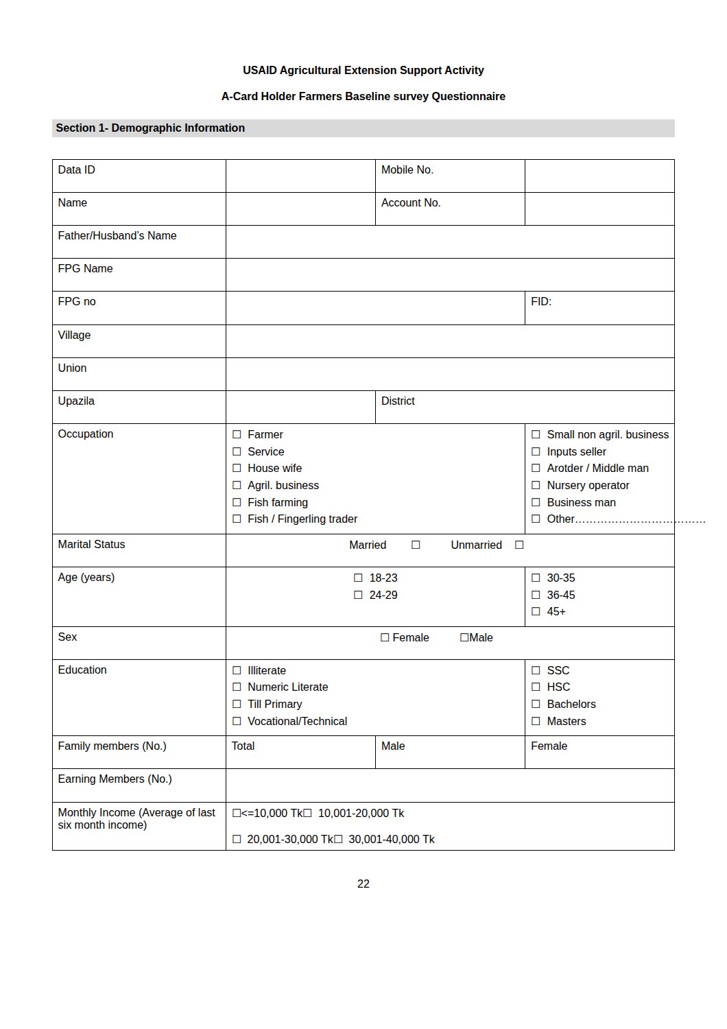USAID Agricultural Extension Support Activity
A-Card Holder Farmers Baseline survey Questionnaire
Section 1- Demographic Information
| Data ID | | Mobile No. | |
| Name | | Account No. | |
| Father/Husband’s Name | |
| FPG Name | |
| FPG no | | FID: |
| Village | |
| Union | |
| Upazila | | District |
| Occupation | ☐ Farmer ☐ Service ☐ House wife ☐ Agril. business ☐ Fish farming ☐ Fish / Fingerling trader | ☐ Small non agril. business ☐ Inputs seller ☐ Arotder / Middle man ☐ Nursery operator ☐ Business man ☐ Other……………………………… |
| Marital Status | Married ☐ Unmarried ☐ |
| Age (years) | ☐ 18-23 ☐ 24-29 | ☐ 30-35 ☐ 36-45 ☐ 45+ |
| Sex | ☐ Female ☐Male |
| Education | ☐ Illiterate ☐ Numeric Literate ☐ Till Primary ☐ Vocational/Technical | ☐ SSC ☐ HSC ☐ Bachelors ☐ Masters |
| Family members (No.) | Total | Male | Female |
| Earning Members (No.) | |
| Monthly Income (Average of last six month income) | ☐<=10,000 Tk☐ 10,001-20,000 Tk ☐ 20,001-30,000 Tk☐ 30,001-40,000 Tk |
22